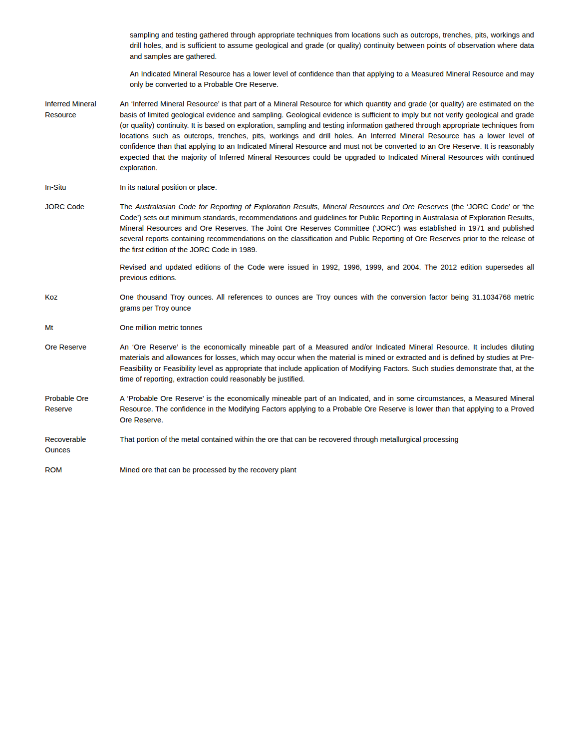sampling and testing gathered through appropriate techniques from locations such as outcrops, trenches, pits, workings and drill holes, and is sufficient to assume geological and grade (or quality) continuity between points of observation where data and samples are gathered.
An Indicated Mineral Resource has a lower level of confidence than that applying to a Measured Mineral Resource and may only be converted to a Probable Ore Reserve.
Inferred Mineral Resource
An ‘Inferred Mineral Resource’ is that part of a Mineral Resource for which quantity and grade (or quality) are estimated on the basis of limited geological evidence and sampling. Geological evidence is sufficient to imply but not verify geological and grade (or quality) continuity. It is based on exploration, sampling and testing information gathered through appropriate techniques from locations such as outcrops, trenches, pits, workings and drill holes. An Inferred Mineral Resource has a lower level of confidence than that applying to an Indicated Mineral Resource and must not be converted to an Ore Reserve. It is reasonably expected that the majority of Inferred Mineral Resources could be upgraded to Indicated Mineral Resources with continued exploration.
In-Situ
In its natural position or place.
JORC Code
The Australasian Code for Reporting of Exploration Results, Mineral Resources and Ore Reserves (the ‘JORC Code’ or ‘the Code’) sets out minimum standards, recommendations and guidelines for Public Reporting in Australasia of Exploration Results, Mineral Resources and Ore Reserves. The Joint Ore Reserves Committee (‘JORC’) was established in 1971 and published several reports containing recommendations on the classification and Public Reporting of Ore Reserves prior to the release of the first edition of the JORC Code in 1989.
Revised and updated editions of the Code were issued in 1992, 1996, 1999, and 2004. The 2012 edition supersedes all previous editions.
Koz
One thousand Troy ounces. All references to ounces are Troy ounces with the conversion factor being 31.1034768 metric grams per Troy ounce
Mt
One million metric tonnes
Ore Reserve
An ‘Ore Reserve’ is the economically mineable part of a Measured and/or Indicated Mineral Resource. It includes diluting materials and allowances for losses, which may occur when the material is mined or extracted and is defined by studies at Pre-Feasibility or Feasibility level as appropriate that include application of Modifying Factors. Such studies demonstrate that, at the time of reporting, extraction could reasonably be justified.
Probable Ore Reserve
A ‘Probable Ore Reserve’ is the economically mineable part of an Indicated, and in some circumstances, a Measured Mineral Resource. The confidence in the Modifying Factors applying to a Probable Ore Reserve is lower than that applying to a Proved Ore Reserve.
Recoverable Ounces
That portion of the metal contained within the ore that can be recovered through metallurgical processing
ROM
Mined ore that can be processed by the recovery plant